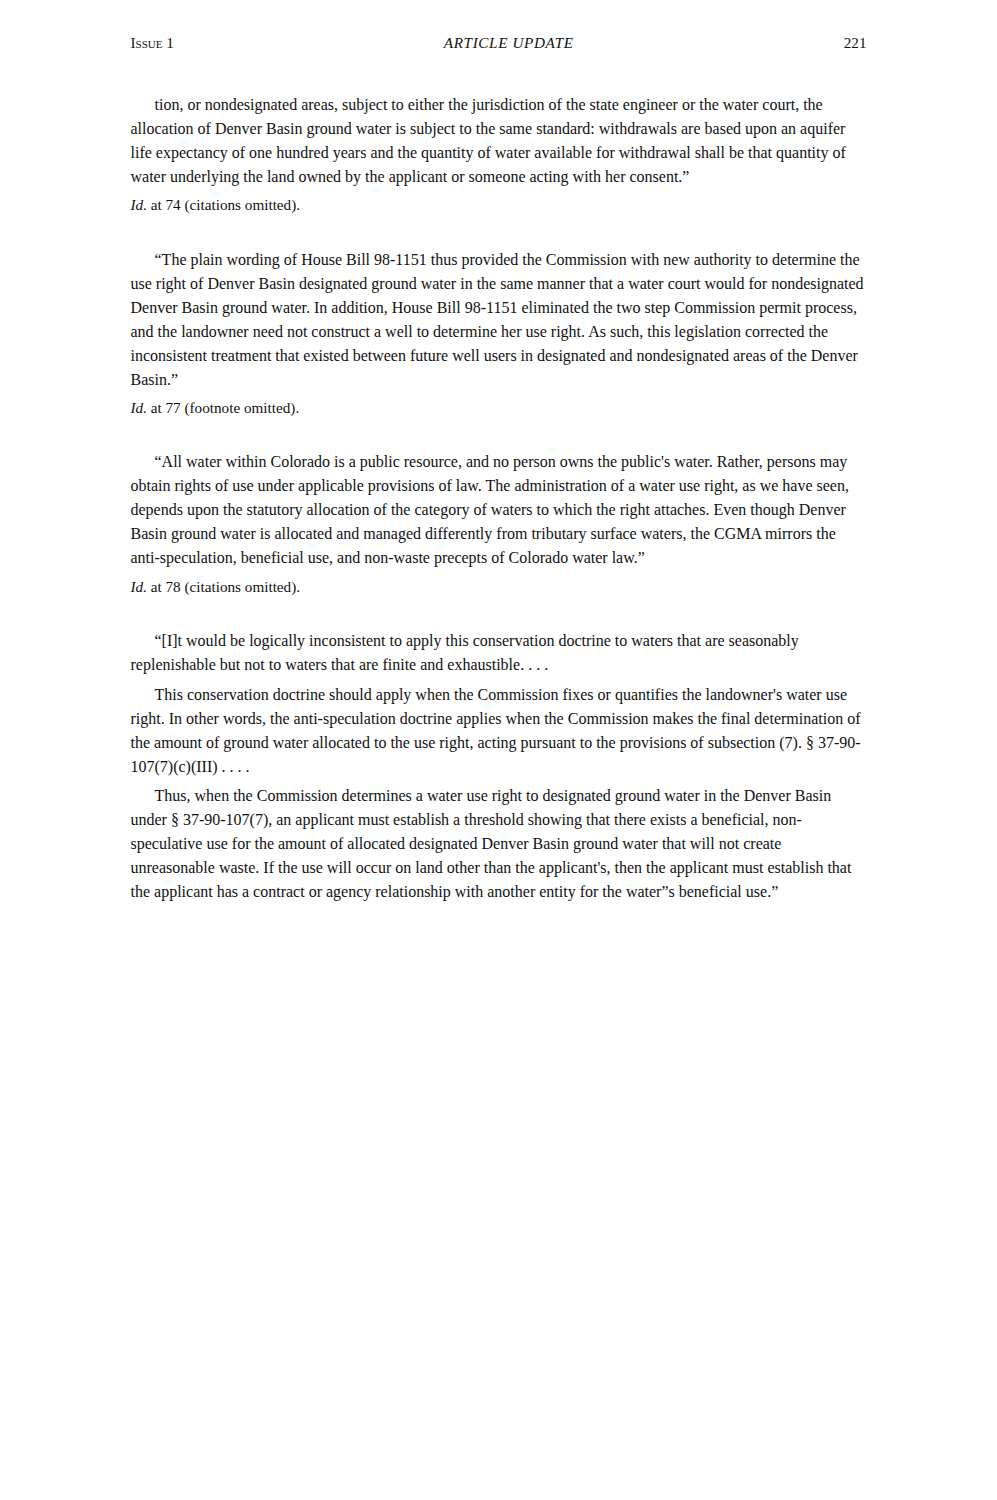Issue 1 Article Update 221
tion, or nondesignated areas, subject to either the jurisdiction of the state engineer or the water court, the allocation of Denver Basin ground water is subject to the same standard: withdrawals are based upon an aquifer life expectancy of one hundred years and the quantity of water available for withdrawal shall be that quantity of water underlying the land owned by the applicant or someone acting with her consent.”
Id. at 74 (citations omitted).
“The plain wording of House Bill 98-1151 thus provided the Commission with new authority to determine the use right of Denver Basin designated ground water in the same manner that a water court would for nondesignated Denver Basin ground water. In addition, House Bill 98-1151 eliminated the two step Commission permit process, and the landowner need not construct a well to determine her use right. As such, this legislation corrected the inconsistent treatment that existed between future well users in designated and nondesignated areas of the Denver Basin.”
Id. at 77 (footnote omitted).
“All water within Colorado is a public resource, and no person owns the public's water. Rather, persons may obtain rights of use under applicable provisions of law. The administration of a water use right, as we have seen, depends upon the statutory allocation of the category of waters to which the right attaches. Even though Denver Basin ground water is allocated and managed differently from tributary surface waters, the CGMA mirrors the anti-speculation, beneficial use, and non-waste precepts of Colorado water law.”
Id. at 78 (citations omitted).
“[I]t would be logically inconsistent to apply this conservation doctrine to waters that are seasonably replenishable but not to waters that are finite and exhaustible. . . .
This conservation doctrine should apply when the Commission fixes or quantifies the landowner's water use right. In other words, the anti-speculation doctrine applies when the Commission makes the final determination of the amount of ground water allocated to the use right, acting pursuant to the provisions of subsection (7). § 37-90-107(7)(c)(III) . . . .
Thus, when the Commission determines a water use right to designated ground water in the Denver Basin under § 37-90-107(7), an applicant must establish a threshold showing that there exists a beneficial, non-speculative use for the amount of allocated designated Denver Basin ground water that will not create unreasonable waste. If the use will occur on land other than the applicant's, then the applicant must establish that the applicant has a contract or agency relationship with another entity for the water”s beneficial use.”